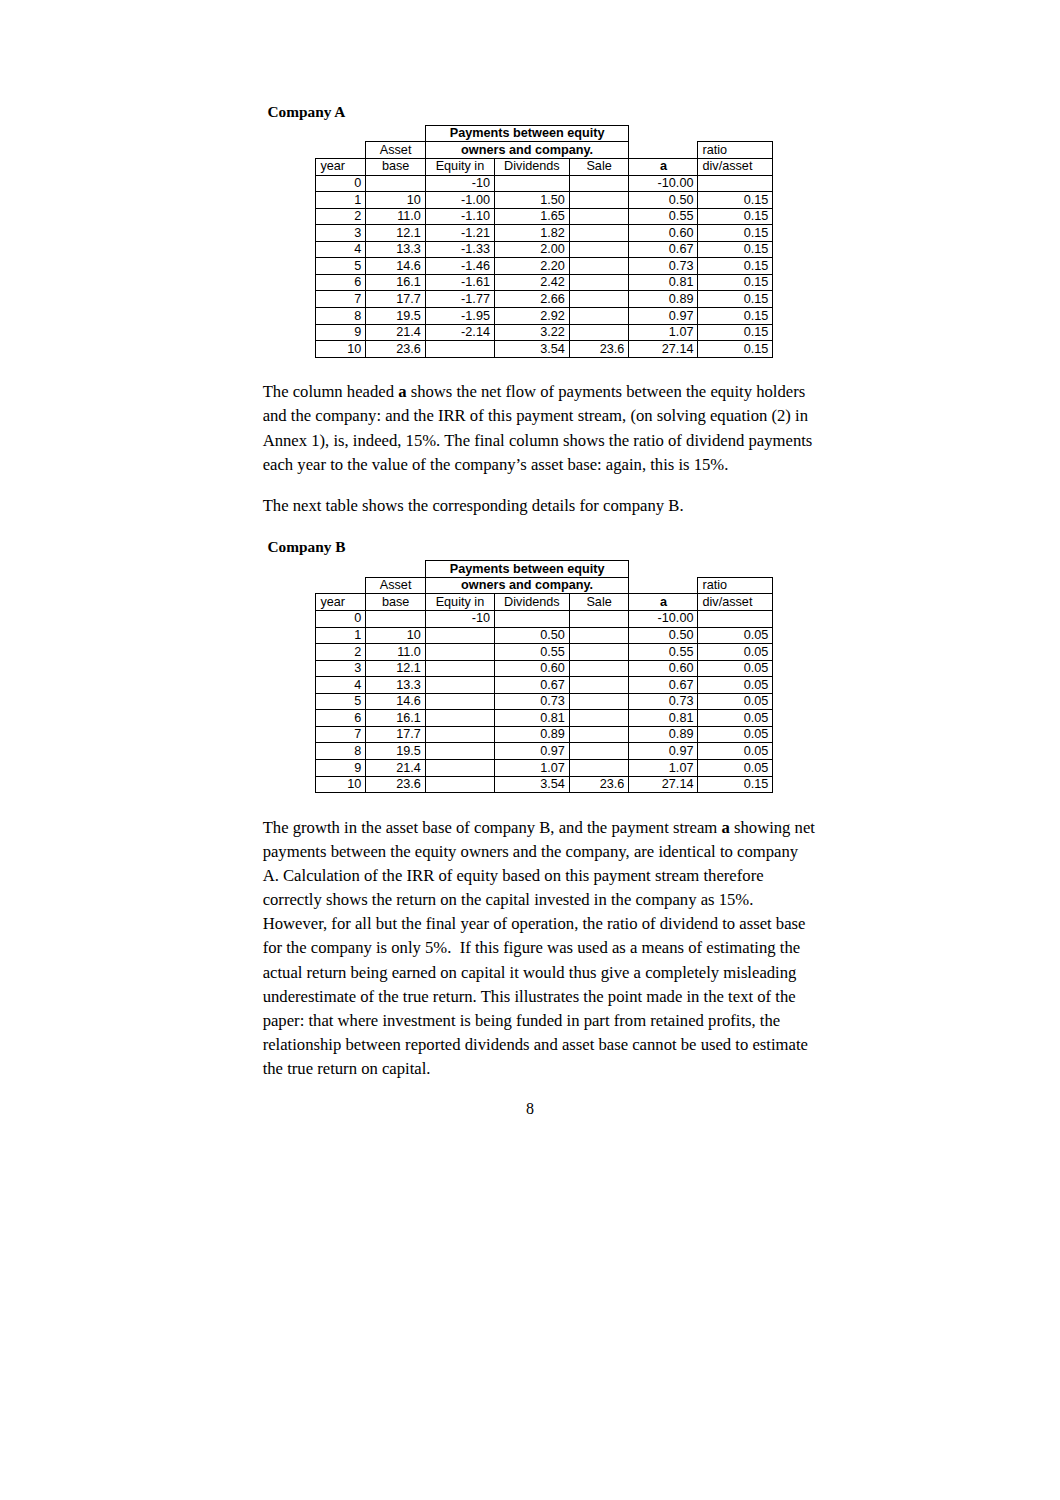Company A
| | | Payments between equity | | |
| --- | --- | --- | --- | --- |
| | Asset | owners and company. | | ratio |
| year | base | Equity in | Dividends | Sale | a | div/asset |
| 0 | | -10 | | | -10.00 | |
| 1 | 10 | -1.00 | 1.50 | | 0.50 | 0.15 |
| 2 | 11.0 | -1.10 | 1.65 | | 0.55 | 0.15 |
| 3 | 12.1 | -1.21 | 1.82 | | 0.60 | 0.15 |
| 4 | 13.3 | -1.33 | 2.00 | | 0.67 | 0.15 |
| 5 | 14.6 | -1.46 | 2.20 | | 0.73 | 0.15 |
| 6 | 16.1 | -1.61 | 2.42 | | 0.81 | 0.15 |
| 7 | 17.7 | -1.77 | 2.66 | | 0.89 | 0.15 |
| 8 | 19.5 | -1.95 | 2.92 | | 0.97 | 0.15 |
| 9 | 21.4 | -2.14 | 3.22 | | 1.07 | 0.15 |
| 10 | 23.6 | | 3.54 | 23.6 | 27.14 | 0.15 |
The column headed a shows the net flow of payments between the equity holders and the company: and the IRR of this payment stream, (on solving equation (2) in Annex 1), is, indeed, 15%. The final column shows the ratio of dividend payments each year to the value of the company’s asset base: again, this is 15%.
The next table shows the corresponding details for company B.
Company B
| | | Payments between equity | | |
| --- | --- | --- | --- | --- |
| | Asset | owners and company. | | ratio |
| year | base | Equity in | Dividends | Sale | a | div/asset |
| 0 | | -10 | | | -10.00 | |
| 1 | 10 | | 0.50 | | 0.50 | 0.05 |
| 2 | 11.0 | | 0.55 | | 0.55 | 0.05 |
| 3 | 12.1 | | 0.60 | | 0.60 | 0.05 |
| 4 | 13.3 | | 0.67 | | 0.67 | 0.05 |
| 5 | 14.6 | | 0.73 | | 0.73 | 0.05 |
| 6 | 16.1 | | 0.81 | | 0.81 | 0.05 |
| 7 | 17.7 | | 0.89 | | 0.89 | 0.05 |
| 8 | 19.5 | | 0.97 | | 0.97 | 0.05 |
| 9 | 21.4 | | 1.07 | | 1.07 | 0.05 |
| 10 | 23.6 | | 3.54 | 23.6 | 27.14 | 0.15 |
The growth in the asset base of company B, and the payment stream a showing net payments between the equity owners and the company, are identical to company A. Calculation of the IRR of equity based on this payment stream therefore correctly shows the return on the capital invested in the company as 15%. However, for all but the final year of operation, the ratio of dividend to asset base for the company is only 5%. If this figure was used as a means of estimating the actual return being earned on capital it would thus give a completely misleading underestimate of the true return. This illustrates the point made in the text of the paper: that where investment is being funded in part from retained profits, the relationship between reported dividends and asset base cannot be used to estimate the true return on capital.
8